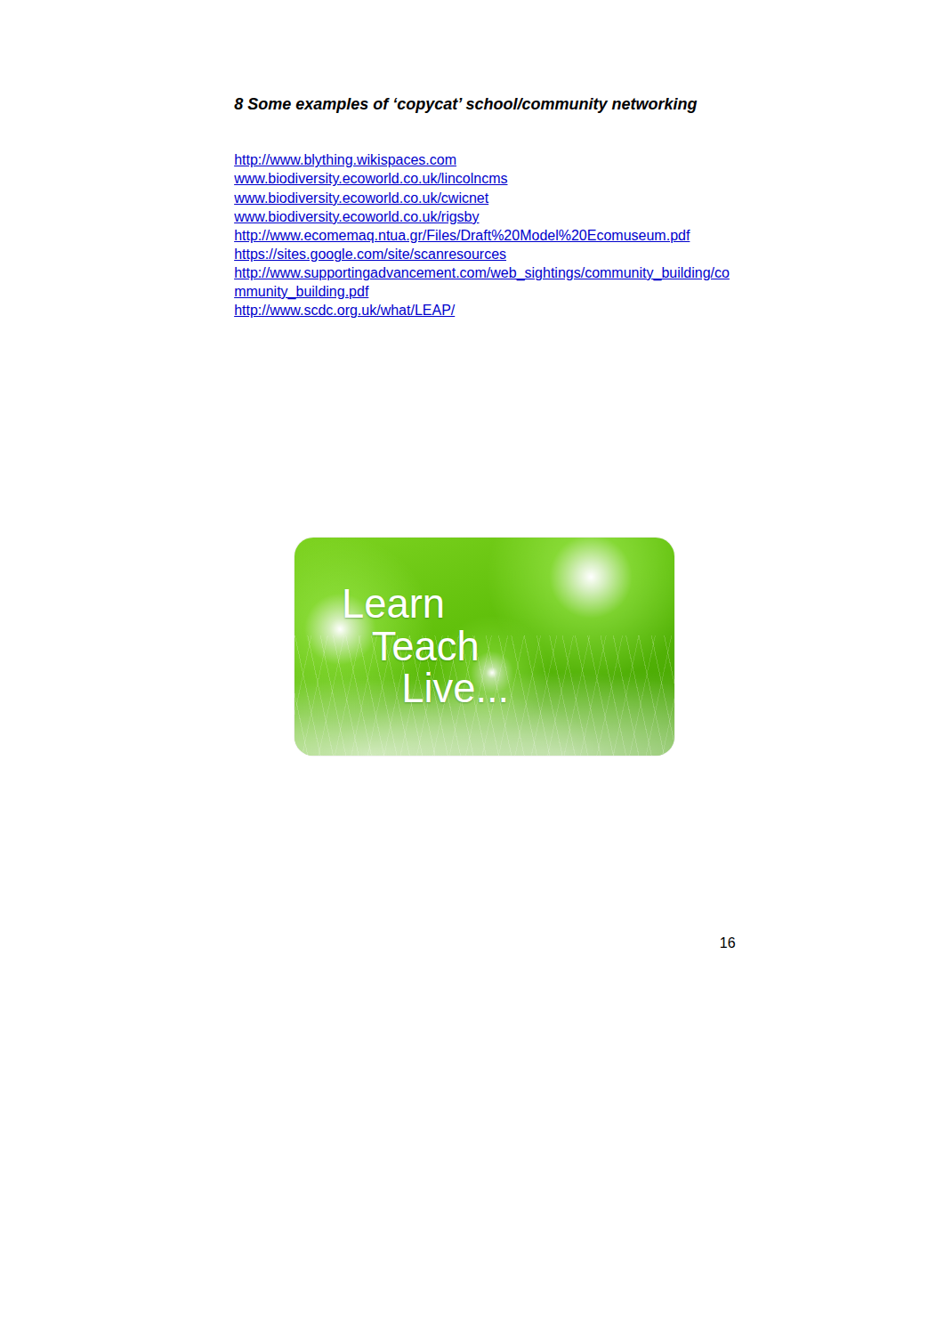8 Some examples of ‘copycat’ school/community networking
http://www.blything.wikispaces.com
www.biodiversity.ecoworld.co.uk/lincolncms
www.biodiversity.ecoworld.co.uk/cwicnet
www.biodiversity.ecoworld.co.uk/rigsby
http://www.ecomemaq.ntua.gr/Files/Draft%20Model%20Ecomuseum.pdf
https://sites.google.com/site/scanresources
http://www.supportingadvancement.com/web_sightings/community_building/community_building.pdf
http://www.scdc.org.uk/what/LEAP/
Learn Teach Live...
16